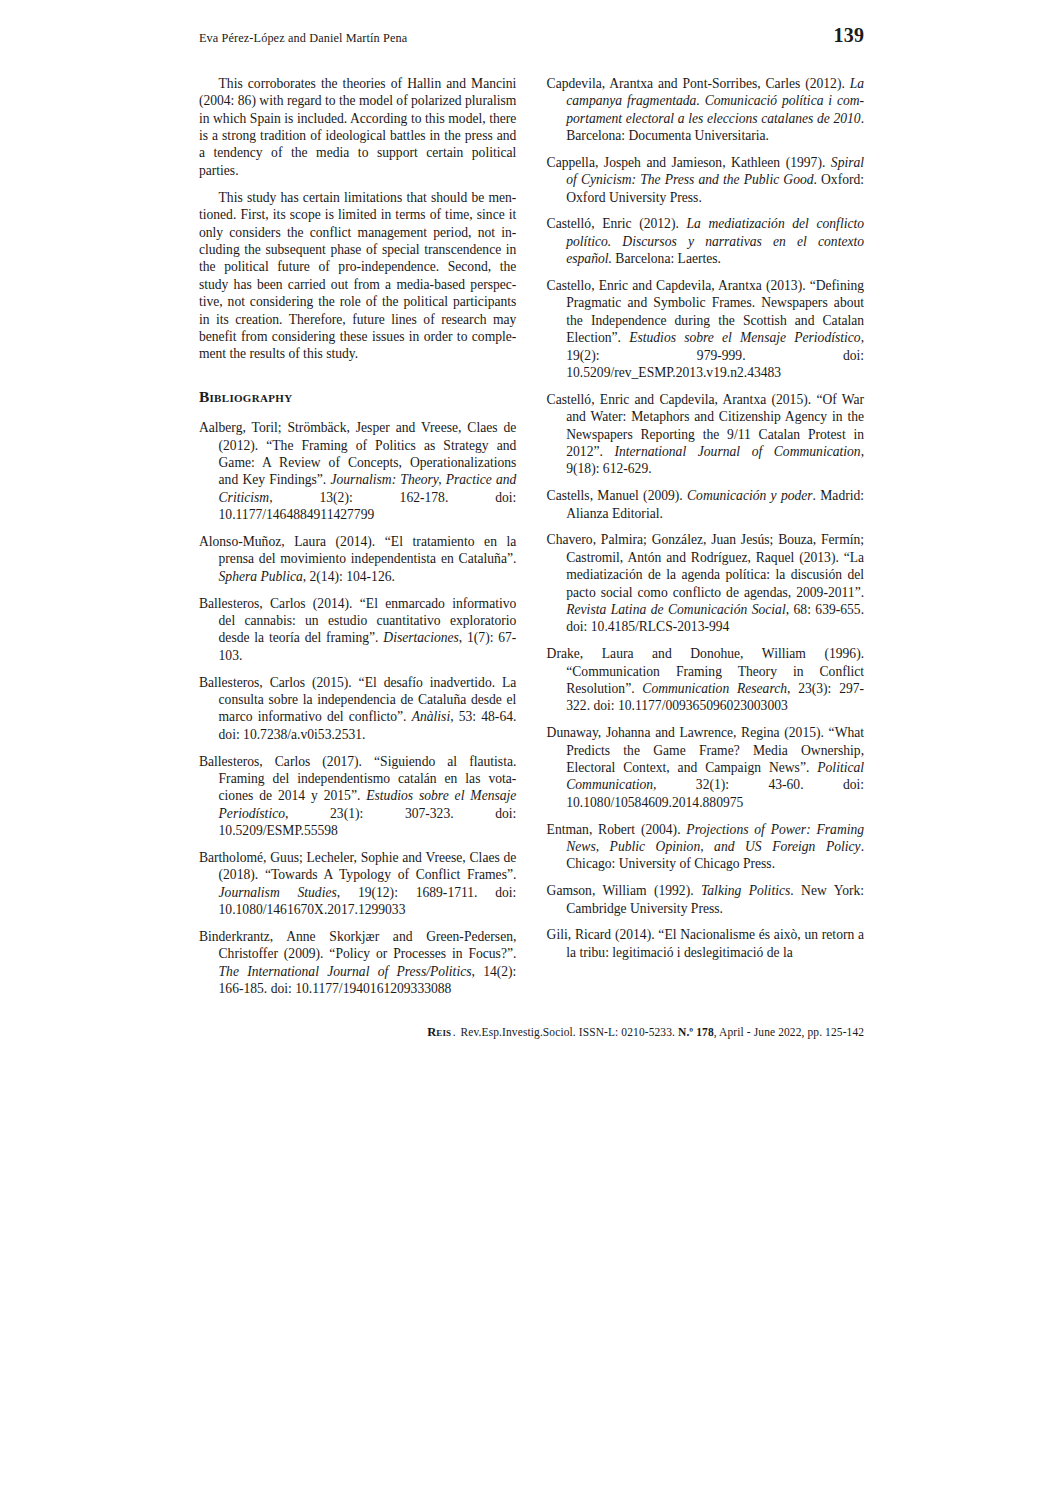Eva Pérez-López and Daniel Martín Pena
139
This corroborates the theories of Hallin and Mancini (2004: 86) with regard to the model of polarized pluralism in which Spain is included. According to this model, there is a strong tradition of ideological battles in the press and a tendency of the media to support certain political parties.
This study has certain limitations that should be mentioned. First, its scope is limited in terms of time, since it only considers the conflict management period, not including the subsequent phase of special transcendence in the political future of pro-independence. Second, the study has been carried out from a media-based perspective, not considering the role of the political participants in its creation. Therefore, future lines of research may benefit from considering these issues in order to complement the results of this study.
Bibliography
Aalberg, Toril; Strömbäck, Jesper and Vreese, Claes de (2012). “The Framing of Politics as Strategy and Game: A Review of Concepts, Operationalizations and Key Findings”. Journalism: Theory, Practice and Criticism, 13(2): 162-178. doi: 10.1177/1464884911427799
Alonso-Muñoz, Laura (2014). “El tratamiento en la prensa del movimiento independentista en Cataluña”. Sphera Publica, 2(14): 104-126.
Ballesteros, Carlos (2014). “El enmarcado informativo del cannabis: un estudio cuantitativo exploratorio desde la teoría del framing”. Disertaciones, 1(7): 67-103.
Ballesteros, Carlos (2015). “El desafío inadvertido. La consulta sobre la independencia de Cataluña desde el marco informativo del conflicto”. Anàlisi, 53: 48-64. doi: 10.7238/a.v0i53.2531.
Ballesteros, Carlos (2017). “Siguiendo al flautista. Framing del independentismo catalán en las votaciones de 2014 y 2015”. Estudios sobre el Mensaje Periodístico, 23(1): 307-323. doi: 10.5209/ESMP.55598
Bartholomé, Guus; Lecheler, Sophie and Vreese, Claes de (2018). “Towards A Typology of Conflict Frames”. Journalism Studies, 19(12): 1689-1711. doi: 10.1080/1461670X.2017.1299033
Binderkrantz, Anne Skorkjær and Green-Pedersen, Christoffer (2009). “Policy or Processes in Focus?”. The International Journal of Press/Politics, 14(2): 166-185. doi: 10.1177/1940161209333088
Capdevila, Arantxa and Pont-Sorribes, Carles (2012). La campanya fragmentada. Comunicació política i comportament electoral a les eleccions catalanes de 2010. Barcelona: Documenta Universitaria.
Cappella, Jospeh and Jamieson, Kathleen (1997). Spiral of Cynicism: The Press and the Public Good. Oxford: Oxford University Press.
Castelló, Enric (2012). La mediatización del conflicto político. Discursos y narrativas en el contexto español. Barcelona: Laertes.
Castello, Enric and Capdevila, Arantxa (2013). “Defining Pragmatic and Symbolic Frames. Newspapers about the Independence during the Scottish and Catalan Election”. Estudios sobre el Mensaje Periodístico, 19(2): 979-999. doi: 10.5209/rev_ESMP.2013.v19.n2.43483
Castelló, Enric and Capdevila, Arantxa (2015). “Of War and Water: Metaphors and Citizenship Agency in the Newspapers Reporting the 9/11 Catalan Protest in 2012”. International Journal of Communication, 9(18): 612-629.
Castells, Manuel (2009). Comunicación y poder. Madrid: Alianza Editorial.
Chavero, Palmira; González, Juan Jesús; Bouza, Fermín; Castromil, Antón and Rodríguez, Raquel (2013). “La mediatización de la agenda política: la discusión del pacto social como conflicto de agendas, 2009-2011”. Revista Latina de Comunicación Social, 68: 639-655. doi: 10.4185/RLCS-2013-994
Drake, Laura and Donohue, William (1996). “Communication Framing Theory in Conflict Resolution”. Communication Research, 23(3): 297-322. doi: 10.1177/009365096023003003
Dunaway, Johanna and Lawrence, Regina (2015). “What Predicts the Game Frame? Media Ownership, Electoral Context, and Campaign News”. Political Communication, 32(1): 43-60. doi: 10.1080/10584609.2014.880975
Entman, Robert (2004). Projections of Power: Framing News, Public Opinion, and US Foreign Policy. Chicago: University of Chicago Press.
Gamson, William (1992). Talking Politics. New York: Cambridge University Press.
Gili, Ricard (2014). “El Nacionalisme és això, un retorn a la tribu: legitimació i deslegitimació de la
Reis. Rev.Esp.Investig.Sociol. ISSN-L: 0210-5233. N.º 178, April - June 2022, pp. 125-142